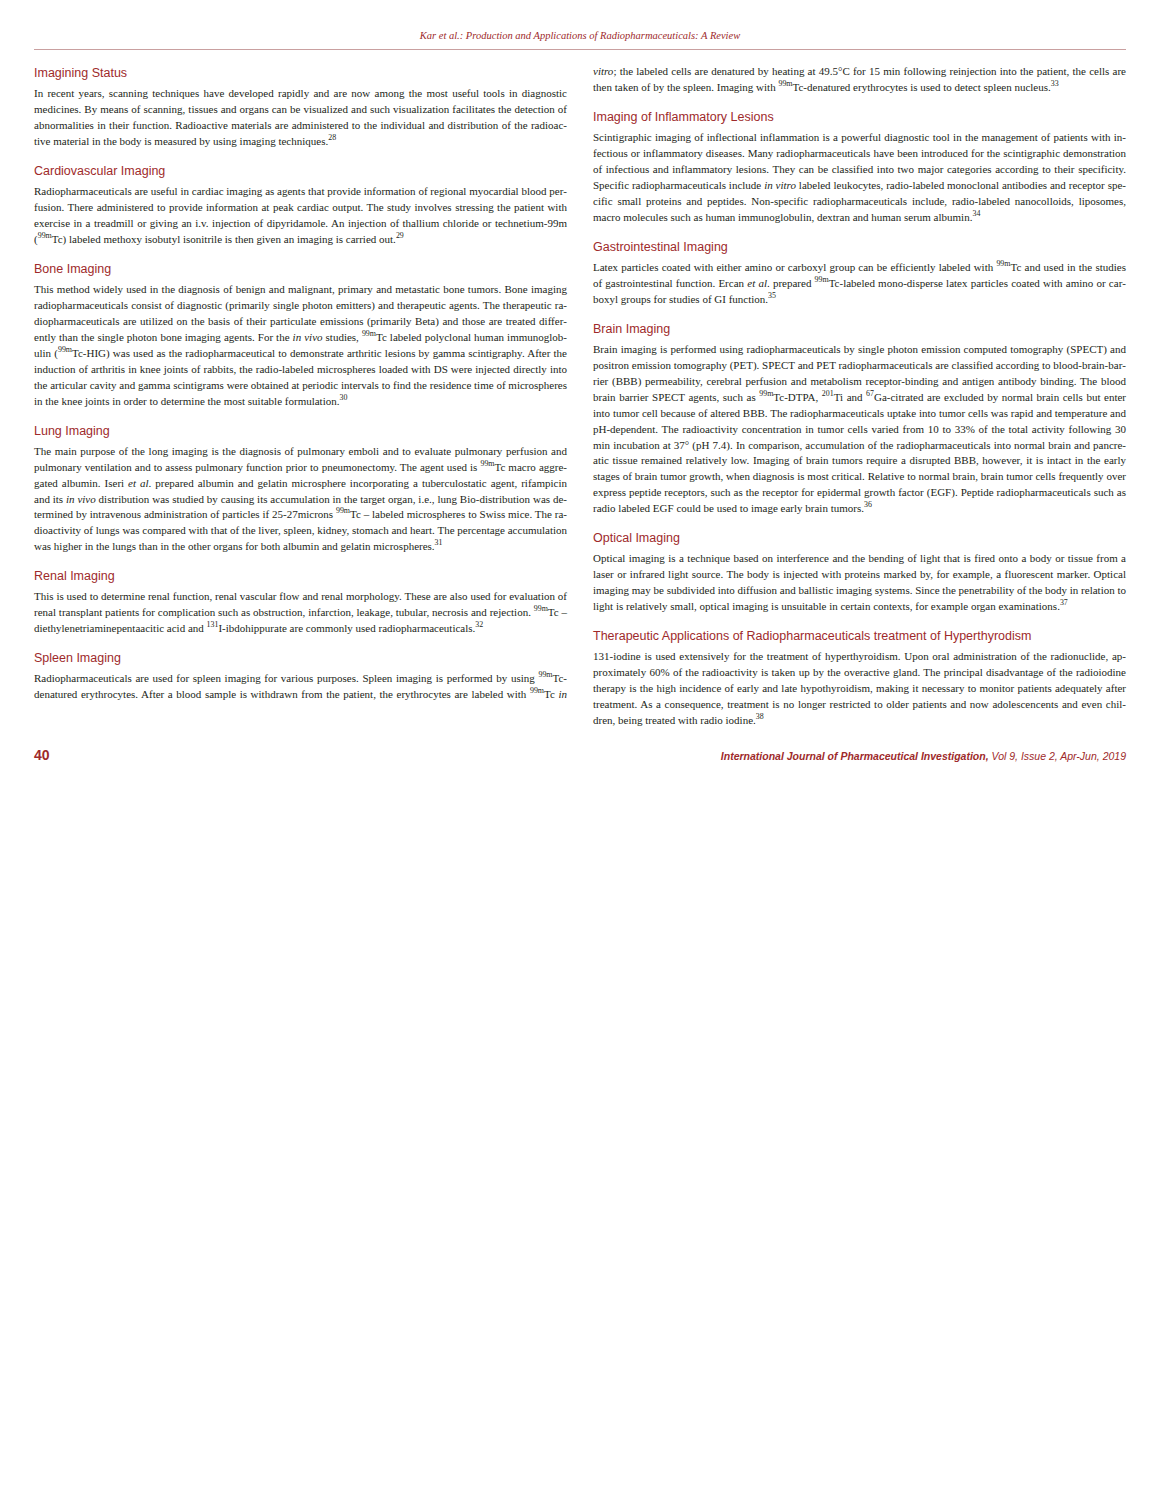Kar et al.: Production and Applications of Radiopharmaceuticals: A Review
Imagining Status
In recent years, scanning techniques have developed rapidly and are now among the most useful tools in diagnostic medicines. By means of scanning, tissues and organs can be visualized and such visualization facilitates the detection of abnormalities in their function. Radioactive materials are administered to the individual and distribution of the radioactive material in the body is measured by using imaging techniques.28
Cardiovascular Imaging
Radiopharmaceuticals are useful in cardiac imaging as agents that provide information of regional myocardial blood perfusion. There administered to provide information at peak cardiac output. The study involves stressing the patient with exercise in a treadmill or giving an i.v. injection of dipyridamole. An injection of thallium chloride or technetium-99m (99mTc) labeled methoxy isobutyl isonitrile is then given an imaging is carried out.29
Bone Imaging
This method widely used in the diagnosis of benign and malignant, primary and metastatic bone tumors. Bone imaging radiopharmaceuticals consist of diagnostic (primarily single photon emitters) and therapeutic agents. The therapeutic radiopharmaceuticals are utilized on the basis of their particulate emissions (primarily Beta) and those are treated differently than the single photon bone imaging agents. For the in vivo studies, 99mTc labeled polyclonal human immunoglobulin (99mTc-HIG) was used as the radiopharmaceutical to demonstrate arthritic lesions by gamma scintigraphy. After the induction of arthritis in knee joints of rabbits, the radio-labeled microspheres loaded with DS were injected directly into the articular cavity and gamma scintigrams were obtained at periodic intervals to find the residence time of microspheres in the knee joints in order to determine the most suitable formulation.30
Lung Imaging
The main purpose of the long imaging is the diagnosis of pulmonary emboli and to evaluate pulmonary perfusion and pulmonary ventilation and to assess pulmonary function prior to pneumonectomy. The agent used is 99mTc macro aggregated albumin. Iseri et al. prepared albumin and gelatin microsphere incorporating a tuberculostatic agent, rifampicin and its in vivo distribution was studied by causing its accumulation in the target organ, i.e., lung Bio-distribution was determined by intravenous administration of particles if 25-27microns 99mTc – labeled microspheres to Swiss mice. The radioactivity of lungs was compared with that of the liver, spleen, kidney, stomach and heart. The percentage accumulation was higher in the lungs than in the other organs for both albumin and gelatin microspheres.31
Renal Imaging
This is used to determine renal function, renal vascular flow and renal morphology. These are also used for evaluation of renal transplant patients for complication such as obstruction, infarction, leakage, tubular, necrosis and rejection. 99mTc –diethylenetriaminepentaacitic acid and 131I-ibdohippurate are commonly used radiopharmaceuticals.32
Spleen Imaging
Radiopharmaceuticals are used for spleen imaging for various purposes. Spleen imaging is performed by using 99mTc-denatured erythrocytes. After a blood sample is withdrawn from the patient, the erythrocytes are labeled with 99mTc in vitro; the labeled cells are denatured by heating at 49.5°C for 15 min following reinjection into the patient, the cells are then taken of by the spleen. Imaging with 99mTc-denatured erythrocytes is used to detect spleen nucleus.33
Imaging of Inflammatory Lesions
Scintigraphic imaging of inflectional inflammation is a powerful diagnostic tool in the management of patients with infectious or inflammatory diseases. Many radiopharmaceuticals have been introduced for the scintigraphic demonstration of infectious and inflammatory lesions. They can be classified into two major categories according to their specificity. Specific radiopharmaceuticals include in vitro labeled leukocytes, radio-labeled monoclonal antibodies and receptor specific small proteins and peptides. Non-specific radiopharmaceuticals include, radio-labeled nanocolloids, liposomes, macro molecules such as human immunoglobulin, dextran and human serum albumin.34
Gastrointestinal Imaging
Latex particles coated with either amino or carboxyl group can be efficiently labeled with 99mTc and used in the studies of gastrointestinal function. Ercan et al. prepared 99mTc-labeled mono-disperse latex particles coated with amino or carboxyl groups for studies of GI function.35
Brain Imaging
Brain imaging is performed using radiopharmaceuticals by single photon emission computed tomography (SPECT) and positron emission tomography (PET). SPECT and PET radiopharmaceuticals are classified according to blood-brain-barrier (BBB) permeability, cerebral perfusion and metabolism receptor-binding and antigen antibody binding. The blood brain barrier SPECT agents, such as 99mTc-DTPA, 201Ti and 67Ga-citrated are excluded by normal brain cells but enter into tumor cell because of altered BBB. The radiopharmaceuticals uptake into tumor cells was rapid and temperature and pH-dependent. The radioactivity concentration in tumor cells varied from 10 to 33% of the total activity following 30 min incubation at 37° (pH 7.4). In comparison, accumulation of the radiopharmaceuticals into normal brain and pancreatic tissue remained relatively low. Imaging of brain tumors require a disrupted BBB, however, it is intact in the early stages of brain tumor growth, when diagnosis is most critical. Relative to normal brain, brain tumor cells frequently over express peptide receptors, such as the receptor for epidermal growth factor (EGF). Peptide radiopharmaceuticals such as radio labeled EGF could be used to image early brain tumors.36
Optical Imaging
Optical imaging is a technique based on interference and the bending of light that is fired onto a body or tissue from a laser or infrared light source. The body is injected with proteins marked by, for example, a fluorescent marker. Optical imaging may be subdivided into diffusion and ballistic imaging systems. Since the penetrability of the body in relation to light is relatively small, optical imaging is unsuitable in certain contexts, for example organ examinations.37
Therapeutic Applications of Radiopharmaceuticals treatment of Hyperthyrodism
131-iodine is used extensively for the treatment of hyperthyroidism. Upon oral administration of the radionuclide, approximately 60% of the radioactivity is taken up by the overactive gland. The principal disadvantage of the radioiodine therapy is the high incidence of early and late hypothyroidism, making it necessary to monitor patients adequately after treatment. As a consequence, treatment is no longer restricted to older patients and now adolescencents and even children, being treated with radio iodine.38
40
International Journal of Pharmaceutical Investigation, Vol 9, Issue 2, Apr-Jun, 2019